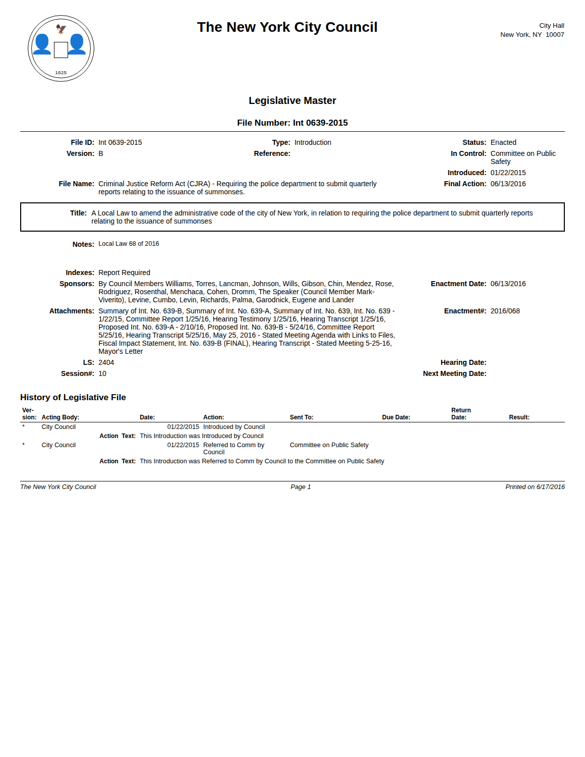| 🦅 👤 👤 1625 | The New York City Council | City Hall New York, NY 10007 |
Legislative Master
File Number: Int 0639-2015
| File ID: | Int 0639-2015 | Type: | Introduction | Status: | Enacted |
| Version: | B | Reference: | | In Control: | Committee on Public Safety |
| | | | | Introduced: | 01/22/2015 |
| File Name: | Criminal Justice Reform Act (CJRA) - Requiring the police department to submit quarterly reports relating to the issuance of summonses. | Final Action: | 06/13/2016 |
| Title: | A Local Law to amend the administrative code of the city of New York, in relation to requiring the police department to submit quarterly reports relating to the issuance of summonses |
| Notes: | Local Law 68 of 2016 |
| Indexes: | Report Required |
| Sponsors: | By Council Members Williams, Torres, Lancman, Johnson, Wills, Gibson, Chin, Mendez, Rose, Rodriguez, Rosenthal, Menchaca, Cohen, Dromm, The Speaker (Council Member Mark-Viverito), Levine, Cumbo, Levin, Richards, Palma, Garodnick, Eugene and Lander | Enactment Date: | 06/13/2016 |
| Attachments: | Summary of Int. No. 639-B, Summary of Int. No. 639-A, Summary of Int. No. 639, Int. No. 639 - 1/22/15, Committee Report 1/25/16, Hearing Testimony 1/25/16, Hearing Transcript 1/25/16, Proposed Int. No. 639-A - 2/10/16, Proposed Int. No. 639-B - 5/24/16, Committee Report 5/25/16, Hearing Transcript 5/25/16, May 25, 2016 - Stated Meeting Agenda with Links to Files, Fiscal Impact Statement, Int. No. 639-B (FINAL), Hearing Transcript - Stated Meeting 5-25-16, Mayor's Letter | Enactment#: | 2016/068 |
| LS: | 2404 | | | Hearing Date: | |
| Session#: | 10 | | | Next Meeting Date: | |
History of Legislative File
| Ver- sion: | Acting Body: | Date: | Action: | Sent To: | Due Date: | Return Date: | Result: |
| --- | --- | --- | --- | --- | --- | --- | --- |
| * | City Council | 01/22/2015 | Introduced by Council | | | | |
| | Action Text: | This Introduction was Introduced by Council |
| * | City Council | 01/22/2015 | Referred to Comm by Council | Committee on Public Safety | | | |
| | Action Text: | This Introduction was Referred to Comm by Council to the Committee on Public Safety |
The New York City Council
Page 1
Printed on 6/17/2016